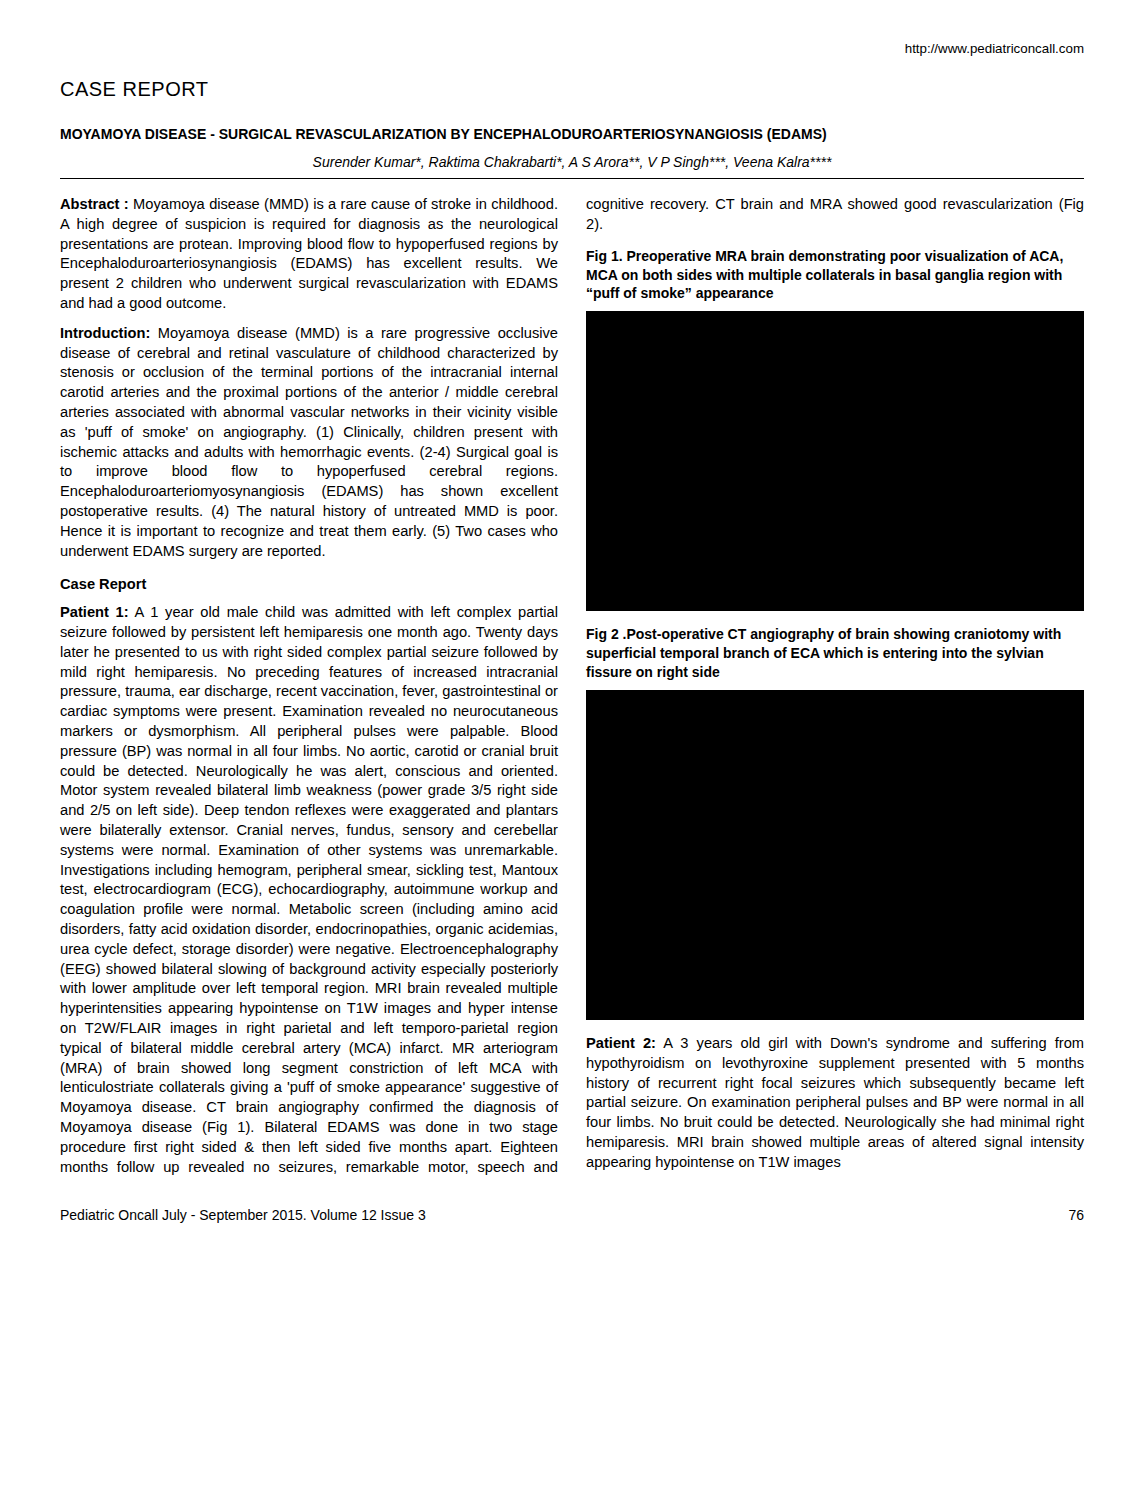http://www.pediatriconcall.com
CASE REPORT
Moyamoya Disease - Surgical Revascularization by Encephaloduroarteriosynangiosis (EDAMS)
Surender Kumar*, Raktima Chakrabarti*, A S Arora**, V P Singh***, Veena Kalra****
Abstract : Moyamoya disease (MMD) is a rare cause of stroke in childhood. A high degree of suspicion is required for diagnosis as the neurological presentations are protean. Improving blood flow to hypoperfused regions by Encephaloduroarteriosynangiosis (EDAMS) has excellent results. We present 2 children who underwent surgical revascularization with EDAMS and had a good outcome.
Introduction: Moyamoya disease (MMD) is a rare progressive occlusive disease of cerebral and retinal vasculature of childhood characterized by stenosis or occlusion of the terminal portions of the intracranial internal carotid arteries and the proximal portions of the anterior / middle cerebral arteries associated with abnormal vascular networks in their vicinity visible as 'puff of smoke' on angiography. (1) Clinically, children present with ischemic attacks and adults with hemorrhagic events. (2-4) Surgical goal is to improve blood flow to hypoperfused cerebral regions. Encephaloduroarteriomyosynangiosis (EDAMS) has shown excellent postoperative results. (4) The natural history of untreated MMD is poor. Hence it is important to recognize and treat them early. (5) Two cases who underwent EDAMS surgery are reported.
Case Report
Patient 1: A 1 year old male child was admitted with left complex partial seizure followed by persistent left hemiparesis one month ago. Twenty days later he presented to us with right sided complex partial seizure followed by mild right hemiparesis. No preceding features of increased intracranial pressure, trauma, ear discharge, recent vaccination, fever, gastrointestinal or cardiac symptoms were present. Examination revealed no neurocutaneous markers or dysmorphism. All peripheral pulses were palpable. Blood pressure (BP) was normal in all four limbs. No aortic, carotid or cranial bruit could be detected. Neurologically he was alert, conscious and oriented. Motor system revealed bilateral limb weakness (power grade 3/5 right side and 2/5 on left side). Deep tendon reflexes were exaggerated and plantars were bilaterally extensor. Cranial nerves, fundus, sensory and cerebellar systems were normal. Examination of other systems was unremarkable. Investigations including hemogram, peripheral smear, sickling test, Mantoux test, electrocardiogram (ECG), echocardiography, autoimmune workup and coagulation profile were normal. Metabolic screen (including amino acid disorders, fatty acid oxidation disorder, endocrinopathies, organic acidemias, urea cycle defect, storage disorder) were negative. Electroencephalography (EEG) showed bilateral slowing of background activity especially posteriorly with lower amplitude over left temporal region. MRI brain revealed multiple hyperintensities appearing hypointense on T1W images and hyper intense on T2W/FLAIR images in right parietal and left temporo-parietal region typical of bilateral middle cerebral artery (MCA) infarct. MR arteriogram (MRA) of brain showed long segment constriction of left MCA with lenticulostriate collaterals giving a 'puff of smoke appearance' suggestive of Moyamoya disease. CT brain angiography confirmed the diagnosis of Moyamoya disease (Fig 1). Bilateral EDAMS was done in two stage procedure first right sided & then left sided five months apart. Eighteen months follow up revealed no seizures, remarkable motor, speech and cognitive recovery. CT brain and MRA showed good revascularization (Fig 2).
Fig 1. Preoperative MRA brain demonstrating poor visualization of ACA, MCA on both sides with multiple collaterals in basal ganglia region with “puff of smoke” appearance
Fig 2 .Post-operative CT angiography of brain showing craniotomy with superficial temporal branch of ECA which is entering into the sylvian fissure on right side
Patient 2: A 3 years old girl with Down's syndrome and suffering from hypothyroidism on levothyroxine supplement presented with 5 months history of recurrent right focal seizures which subsequently became left partial seizure. On examination peripheral pulses and BP were normal in all four limbs. No bruit could be detected. Neurologically she had minimal right hemiparesis. MRI brain showed multiple areas of altered signal intensity appearing hypointense on T1W images
Pediatric Oncall July - September 2015. Volume 12 Issue 3 76